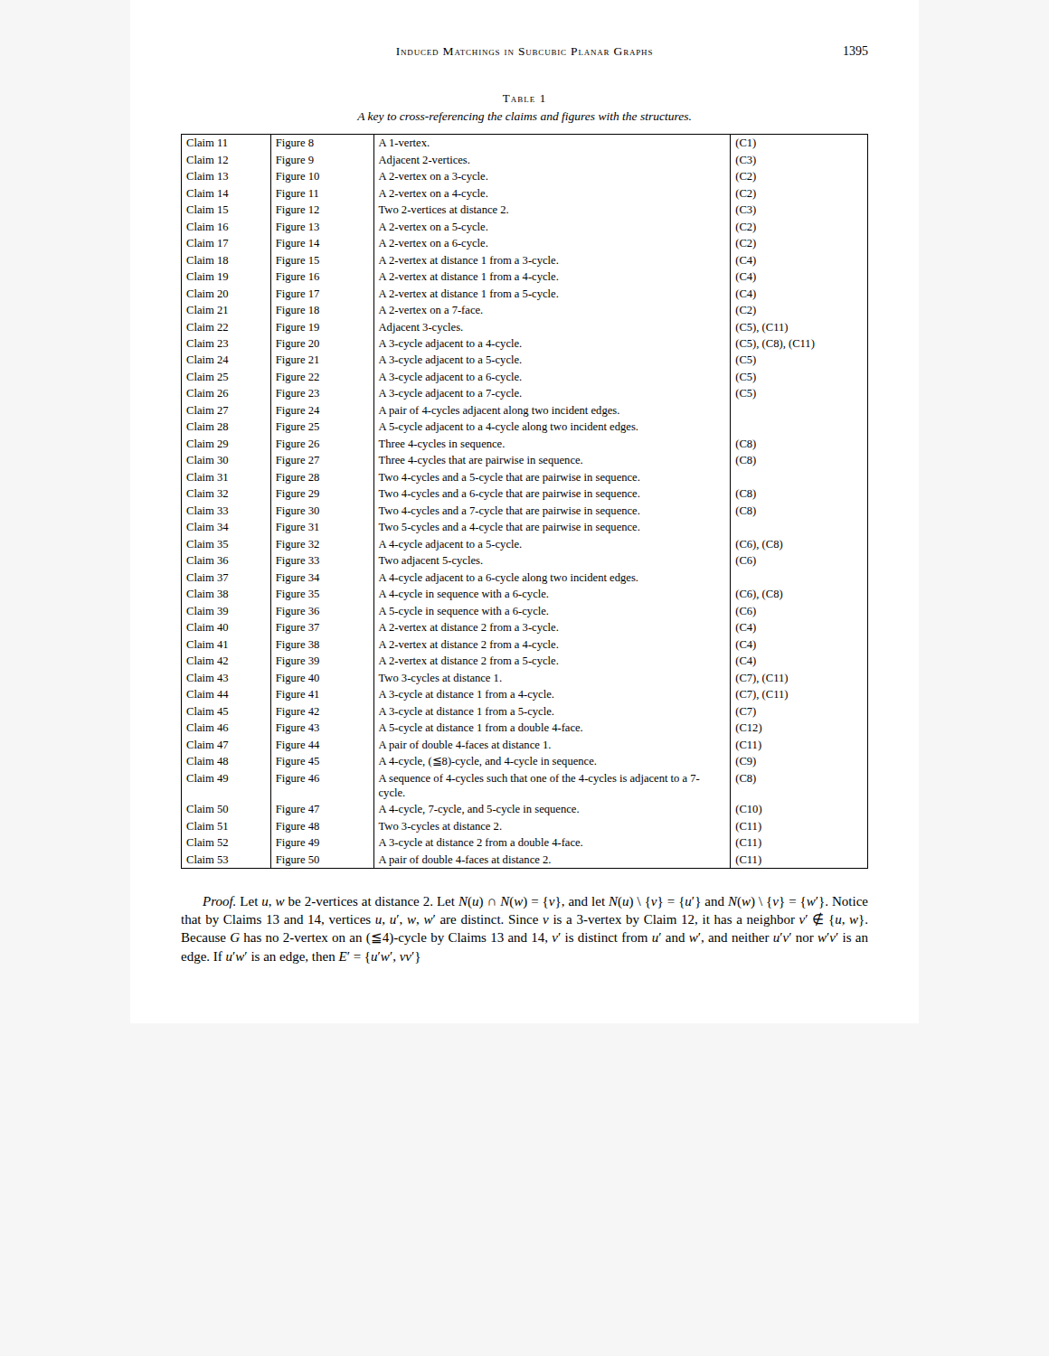Induced Matchings in Subcubic Planar Graphs 1395
Table 1
A key to cross-referencing the claims and figures with the structures.
| Claim 11 | Figure 8 | A 1-vertex. | (C1) |
| Claim 12 | Figure 9 | Adjacent 2-vertices. | (C3) |
| Claim 13 | Figure 10 | A 2-vertex on a 3-cycle. | (C2) |
| Claim 14 | Figure 11 | A 2-vertex on a 4-cycle. | (C2) |
| Claim 15 | Figure 12 | Two 2-vertices at distance 2. | (C3) |
| Claim 16 | Figure 13 | A 2-vertex on a 5-cycle. | (C2) |
| Claim 17 | Figure 14 | A 2-vertex on a 6-cycle. | (C2) |
| Claim 18 | Figure 15 | A 2-vertex at distance 1 from a 3-cycle. | (C4) |
| Claim 19 | Figure 16 | A 2-vertex at distance 1 from a 4-cycle. | (C4) |
| Claim 20 | Figure 17 | A 2-vertex at distance 1 from a 5-cycle. | (C4) |
| Claim 21 | Figure 18 | A 2-vertex on a 7-face. | (C2) |
| Claim 22 | Figure 19 | Adjacent 3-cycles. | (C5), (C11) |
| Claim 23 | Figure 20 | A 3-cycle adjacent to a 4-cycle. | (C5), (C8), (C11) |
| Claim 24 | Figure 21 | A 3-cycle adjacent to a 5-cycle. | (C5) |
| Claim 25 | Figure 22 | A 3-cycle adjacent to a 6-cycle. | (C5) |
| Claim 26 | Figure 23 | A 3-cycle adjacent to a 7-cycle. | (C5) |
| Claim 27 | Figure 24 | A pair of 4-cycles adjacent along two incident edges. | |
| Claim 28 | Figure 25 | A 5-cycle adjacent to a 4-cycle along two incident edges. | |
| Claim 29 | Figure 26 | Three 4-cycles in sequence. | (C8) |
| Claim 30 | Figure 27 | Three 4-cycles that are pairwise in sequence. | (C8) |
| Claim 31 | Figure 28 | Two 4-cycles and a 5-cycle that are pairwise in sequence. | |
| Claim 32 | Figure 29 | Two 4-cycles and a 6-cycle that are pairwise in sequence. | (C8) |
| Claim 33 | Figure 30 | Two 4-cycles and a 7-cycle that are pairwise in sequence. | (C8) |
| Claim 34 | Figure 31 | Two 5-cycles and a 4-cycle that are pairwise in sequence. | |
| Claim 35 | Figure 32 | A 4-cycle adjacent to a 5-cycle. | (C6), (C8) |
| Claim 36 | Figure 33 | Two adjacent 5-cycles. | (C6) |
| Claim 37 | Figure 34 | A 4-cycle adjacent to a 6-cycle along two incident edges. | |
| Claim 38 | Figure 35 | A 4-cycle in sequence with a 6-cycle. | (C6), (C8) |
| Claim 39 | Figure 36 | A 5-cycle in sequence with a 6-cycle. | (C6) |
| Claim 40 | Figure 37 | A 2-vertex at distance 2 from a 3-cycle. | (C4) |
| Claim 41 | Figure 38 | A 2-vertex at distance 2 from a 4-cycle. | (C4) |
| Claim 42 | Figure 39 | A 2-vertex at distance 2 from a 5-cycle. | (C4) |
| Claim 43 | Figure 40 | Two 3-cycles at distance 1. | (C7), (C11) |
| Claim 44 | Figure 41 | A 3-cycle at distance 1 from a 4-cycle. | (C7), (C11) |
| Claim 45 | Figure 42 | A 3-cycle at distance 1 from a 5-cycle. | (C7) |
| Claim 46 | Figure 43 | A 5-cycle at distance 1 from a double 4-face. | (C12) |
| Claim 47 | Figure 44 | A pair of double 4-faces at distance 1. | (C11) |
| Claim 48 | Figure 45 | A 4-cycle, (≦8)-cycle, and 4-cycle in sequence. | (C9) |
| Claim 49 | Figure 46 | A sequence of 4-cycles such that one of the 4-cycles is adjacent to a 7-cycle. | (C8) |
| Claim 50 | Figure 47 | A 4-cycle, 7-cycle, and 5-cycle in sequence. | (C10) |
| Claim 51 | Figure 48 | Two 3-cycles at distance 2. | (C11) |
| Claim 52 | Figure 49 | A 3-cycle at distance 2 from a double 4-face. | (C11) |
| Claim 53 | Figure 50 | A pair of double 4-faces at distance 2. | (C11) |
Proof. Let u, w be 2-vertices at distance 2. Let N(u) ∩ N(w) = {v}, and let N(u) \ {v} = {u′} and N(w) \ {v} = {w′}. Notice that by Claims 13 and 14, vertices u, u′, w, w′ are distinct. Since v is a 3-vertex by Claim 12, it has a neighbor v′ ∉ {u, w}. Because G has no 2-vertex on an (≦4)-cycle by Claims 13 and 14, v′ is distinct from u′ and w′, and neither u′v′ nor w′v′ is an edge. If u′w′ is an edge, then E′ = {u′w′, vv′}